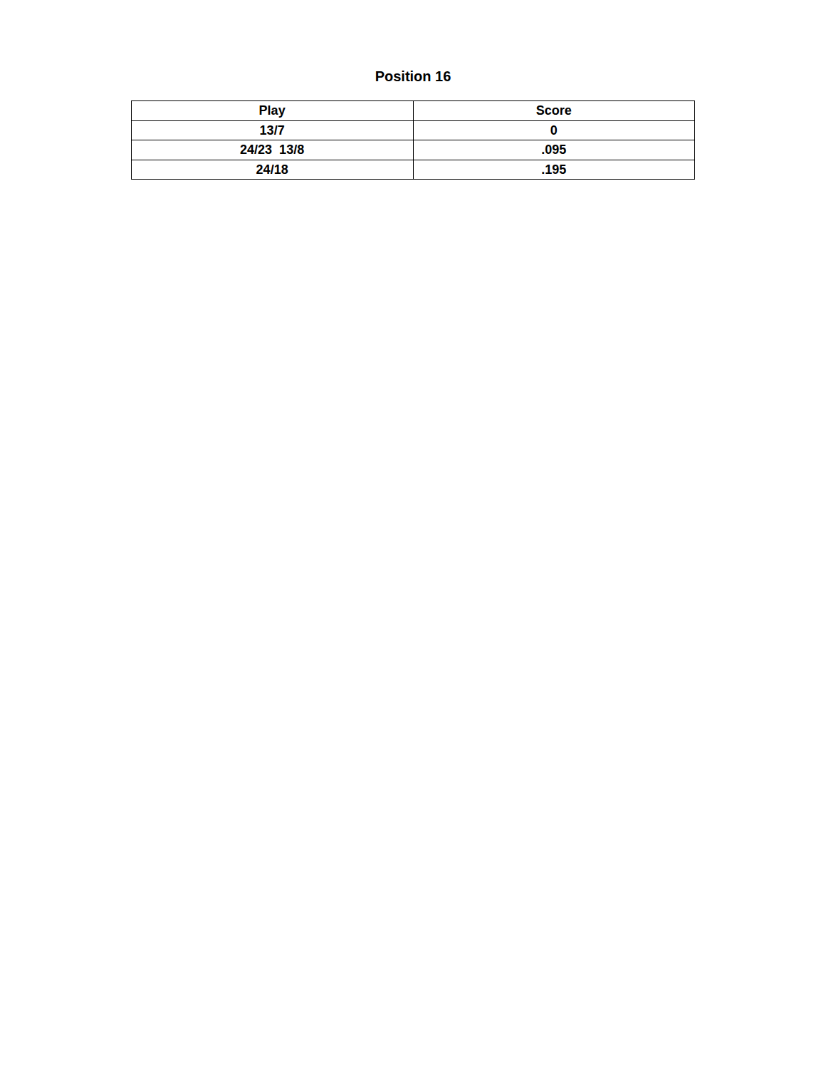Position 16
| Play | Score |
| --- | --- |
| 13/7 | 0 |
| 24/23 13/8 | .095 |
| 24/18 | .195 |